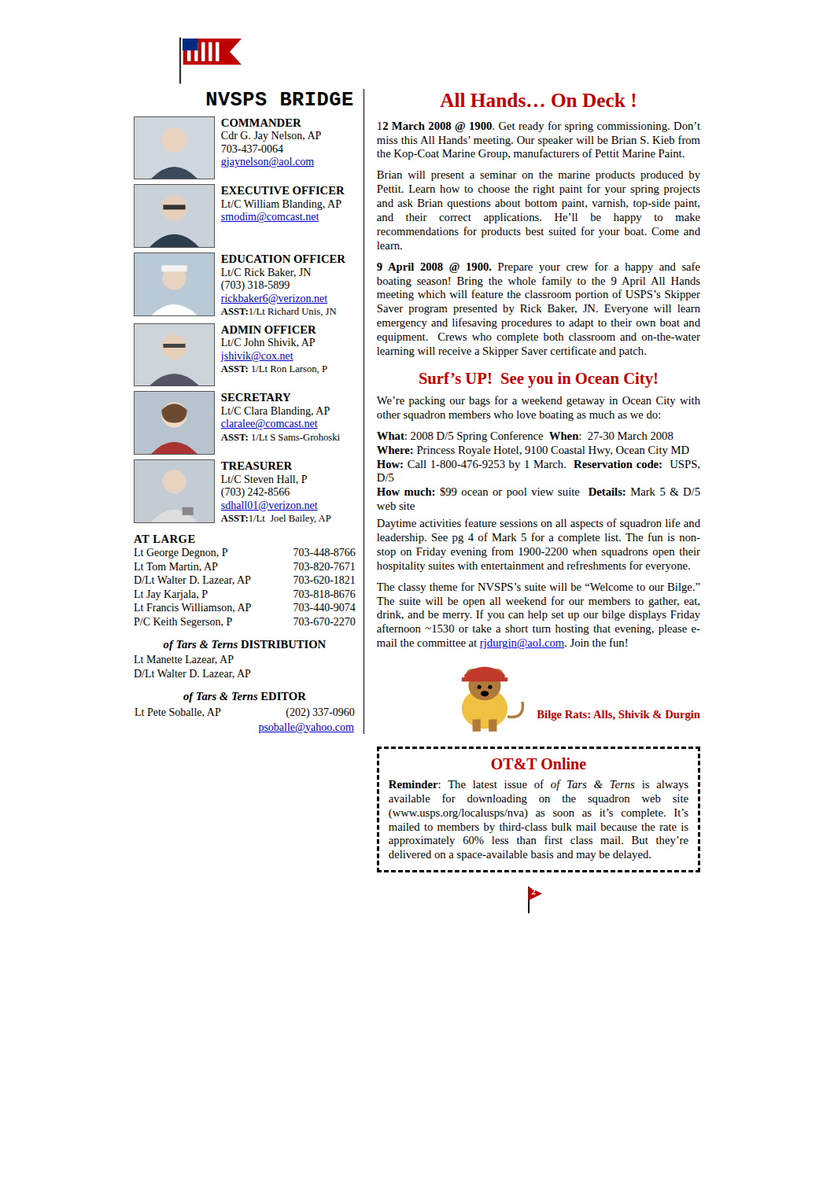NVSPS BRIDGE
COMMANDER
Cdr G. Jay Nelson, AP
703-437-0064
gjaynelson@aol.com
EXECUTIVE OFFICER
Lt/C William Blanding, AP
smodim@comcast.net
EDUCATION OFFICER
Lt/C Rick Baker, JN
(703) 318-5899
rickbaker6@verizon.net
ASST: 1/Lt Richard Unis, JN
ADMIN OFFICER
Lt/C John Shivik, AP
jshivik@cox.net
ASST: 1/Lt Ron Larson, P
SECRETARY
Lt/C Clara Blanding, AP
claralee@comcast.net
ASST: 1/Lt S Sams-Grohoski
TREASURER
Lt/C Steven Hall, P
(703) 242-8566
sdhall01@verizon.net
ASST: 1/Lt Joel Bailey, AP
AT LARGE
| Lt George Degnon, P | 703-448-8766 |
| Lt Tom Martin, AP | 703-820-7671 |
| D/Lt Walter D. Lazear, AP | 703-620-1821 |
| Lt Jay Karjala, P | 703-818-8676 |
| Lt Francis Williamson, AP | 703-440-9074 |
| P/C Keith Segerson, P | 703-670-2270 |
of Tars & Terns DISTRIBUTION
Lt Manette Lazear, AP
D/Lt Walter D. Lazear, AP
of Tars & Terns EDITOR
| Lt Pete Soballe, AP | (202) 337-0960 |
psoballe@yahoo.com
All Hands… On Deck !
12 March 2008 @ 1900. Get ready for spring commissioning. Don’t miss this All Hands’ meeting. Our speaker will be Brian S. Kieb from the Kop-Coat Marine Group, manufacturers of Pettit Marine Paint.
Brian will present a seminar on the marine products produced by Pettit. Learn how to choose the right paint for your spring projects and ask Brian questions about bottom paint, varnish, top-side paint, and their correct applications. He’ll be happy to make recommendations for products best suited for your boat. Come and learn.
9 April 2008 @ 1900. Prepare your crew for a happy and safe boating season! Bring the whole family to the 9 April All Hands meeting which will feature the classroom portion of USPS’s Skipper Saver program presented by Rick Baker, JN. Everyone will learn emergency and lifesaving procedures to adapt to their own boat and equipment. Crews who complete both classroom and on-the-water learning will receive a Skipper Saver certificate and patch.
Surf’s UP! See you in Ocean City!
We’re packing our bags for a weekend getaway in Ocean City with other squadron members who love boating as much as we do:
What: 2008 D/5 Spring Conference When: 27-30 March 2008
Where: Princess Royale Hotel, 9100 Coastal Hwy, Ocean City MD
How: Call 1-800-476-9253 by 1 March. Reservation code: USPS, D/5
How much: $99 ocean or pool view suite Details: Mark 5 & D/5 web site
Daytime activities feature sessions on all aspects of squadron life and leadership. See pg 4 of Mark 5 for a complete list. The fun is non-stop on Friday evening from 1900-2200 when squadrons open their hospitality suites with entertainment and refreshments for everyone.
The classy theme for NVSPS’s suite will be “Welcome to our Bilge.” The suite will be open all weekend for our members to gather, eat, drink, and be merry. If you can help set up our bilge displays Friday afternoon ~1530 or take a short turn hosting that evening, please e-mail the committee at rjdurgin@aol.com. Join the fun!
Bilge Rats: Alls, Shivik & Durgin
OT&T Online
Reminder: The latest issue of of Tars & Terns is always available for downloading on the squadron web site (www.usps.org/localusps/nva) as soon as it’s complete. It’s mailed to members by third-class bulk mail because the rate is approximately 60% less than first class mail. But they’re delivered on a space-available basis and may be delayed.
2